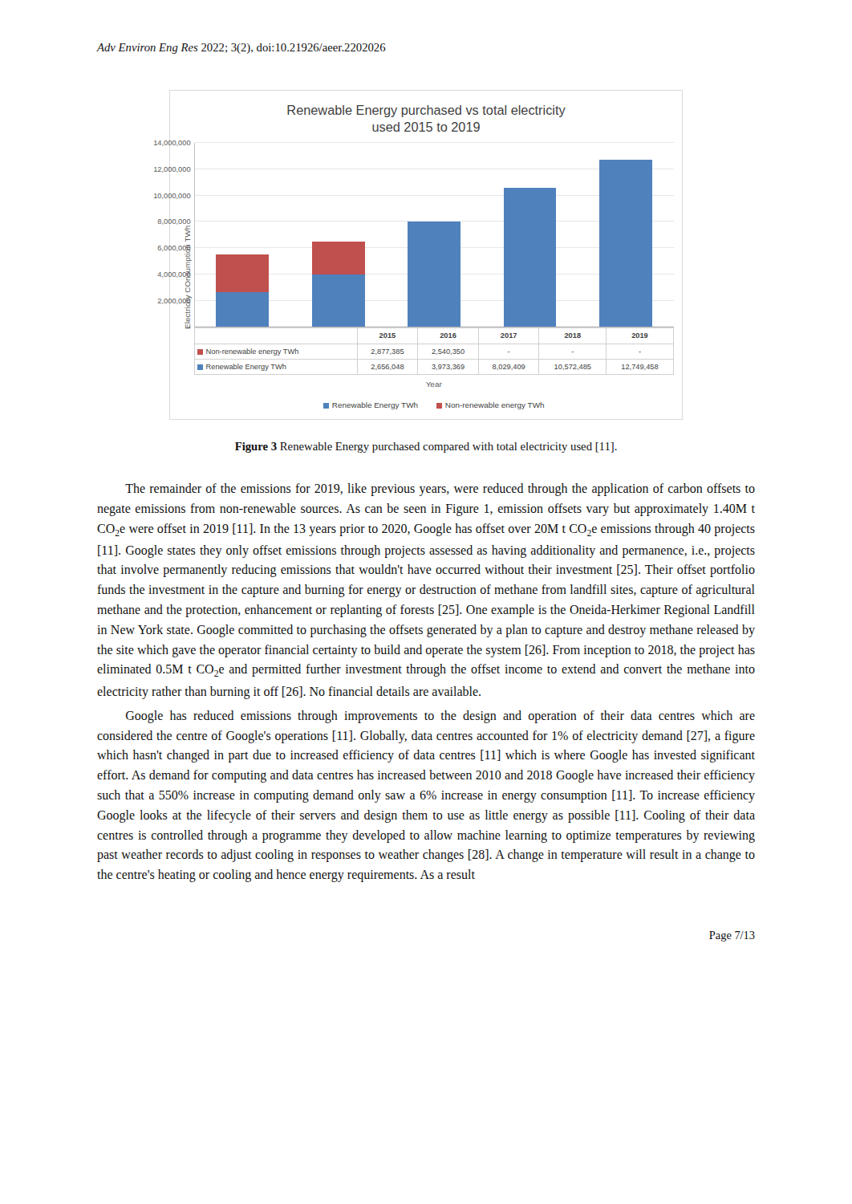Adv Environ Eng Res 2022; 3(2), doi:10.21926/aeer.2202026
Renewable Energy purchased vs total electricity
used 2015 to 2019
Electricity COnsumption TWh
-
2,000,000
4,000,000
6,000,000
8,000,000
10,000,000
12,000,000
14,000,000
| | 2015 | 2016 | 2017 | 2018 | 2019 |
| --- | --- | --- | --- | --- | --- |
| Non-renewable energy TWh | 2,877,385 | 2,540,350 | - | - | - |
| Renewable Energy TWh | 2,656,048 | 3,973,369 | 8,029,409 | 10,572,485 | 12,749,458 |
Year
Renewable Energy TWh Non-renewable energy TWh
Figure 3 Renewable Energy purchased compared with total electricity used [11].
The remainder of the emissions for 2019, like previous years, were reduced through the application of carbon offsets to negate emissions from non-renewable sources. As can be seen in Figure 1, emission offsets vary but approximately 1.40M t CO2e were offset in 2019 [11]. In the 13 years prior to 2020, Google has offset over 20M t CO2e emissions through 40 projects [11]. Google states they only offset emissions through projects assessed as having additionality and permanence, i.e., projects that involve permanently reducing emissions that wouldn't have occurred without their investment [25]. Their offset portfolio funds the investment in the capture and burning for energy or destruction of methane from landfill sites, capture of agricultural methane and the protection, enhancement or replanting of forests [25]. One example is the Oneida-Herkimer Regional Landfill in New York state. Google committed to purchasing the offsets generated by a plan to capture and destroy methane released by the site which gave the operator financial certainty to build and operate the system [26]. From inception to 2018, the project has eliminated 0.5M t CO2e and permitted further investment through the offset income to extend and convert the methane into electricity rather than burning it off [26]. No financial details are available.
Google has reduced emissions through improvements to the design and operation of their data centres which are considered the centre of Google's operations [11]. Globally, data centres accounted for 1% of electricity demand [27], a figure which hasn't changed in part due to increased efficiency of data centres [11] which is where Google has invested significant effort. As demand for computing and data centres has increased between 2010 and 2018 Google have increased their efficiency such that a 550% increase in computing demand only saw a 6% increase in energy consumption [11]. To increase efficiency Google looks at the lifecycle of their servers and design them to use as little energy as possible [11]. Cooling of their data centres is controlled through a programme they developed to allow machine learning to optimize temperatures by reviewing past weather records to adjust cooling in responses to weather changes [28]. A change in temperature will result in a change to the centre's heating or cooling and hence energy requirements. As a result
Page 7/13